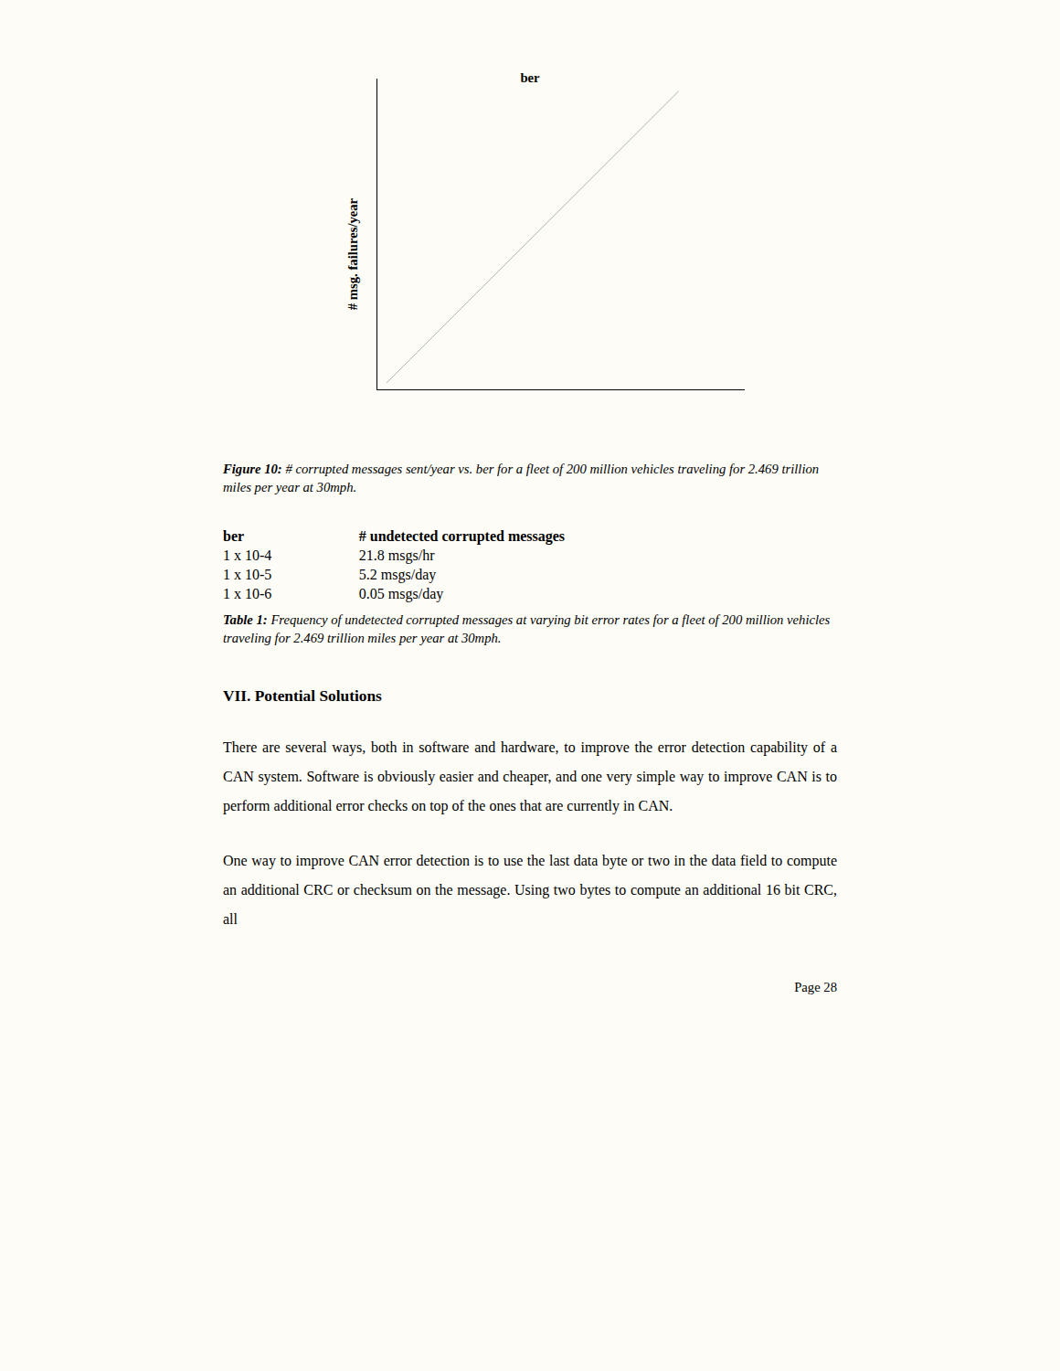# msg. failures/year
ber
Figure 10: # corrupted messages sent/year vs. ber for a fleet of 200 million vehicles traveling for 2.469 trillion miles per year at 30mph.
ber# undetected corrupted messages
1 x 10-421.8 msgs/hr
1 x 10-55.2 msgs/day
1 x 10-60.05 msgs/day
Table 1: Frequency of undetected corrupted messages at varying bit error rates for a fleet of 200 million vehicles traveling for 2.469 trillion miles per year at 30mph.
VII. Potential Solutions
There are several ways, both in software and hardware, to improve the error detection capability of a CAN system. Software is obviously easier and cheaper, and one very simple way to improve CAN is to perform additional error checks on top of the ones that are currently in CAN.
One way to improve CAN error detection is to use the last data byte or two in the data field to compute an additional CRC or checksum on the message. Using two bytes to compute an additional 16 bit CRC, all
Page 28